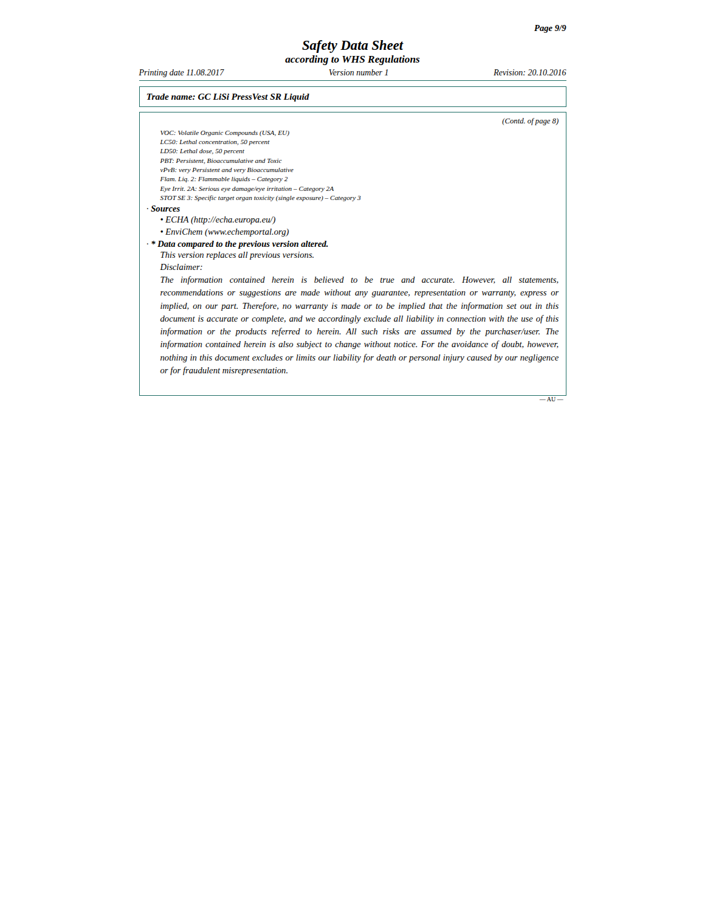Page 9/9
Safety Data Sheet
according to WHS Regulations
Printing date 11.08.2017 Version number 1 Revision: 20.10.2016
Trade name: GC LiSi PressVest SR Liquid
(Contd. of page 8)
VOC: Volatile Organic Compounds (USA, EU)
LC50: Lethal concentration, 50 percent
LD50: Lethal dose, 50 percent
PBT: Persistent, Bioaccumulative and Toxic
vPvB: very Persistent and very Bioaccumulative
Flam. Liq. 2: Flammable liquids – Category 2
Eye Irrit. 2A: Serious eye damage/eye irritation – Category 2A
STOT SE 3: Specific target organ toxicity (single exposure) – Category 3
· Sources
• ECHA (http://echa.europa.eu/)
• EnviChem (www.echemportal.org)
· * Data compared to the previous version altered.
This version replaces all previous versions.
Disclaimer:
The information contained herein is believed to be true and accurate. However, all statements, recommendations or suggestions are made without any guarantee, representation or warranty, express or implied, on our part. Therefore, no warranty is made or to be implied that the information set out in this document is accurate or complete, and we accordingly exclude all liability in connection with the use of this information or the products referred to herein. All such risks are assumed by the purchaser/user. The information contained herein is also subject to change without notice. For the avoidance of doubt, however, nothing in this document excludes or limits our liability for death or personal injury caused by our negligence or for fraudulent misrepresentation.
— AU —